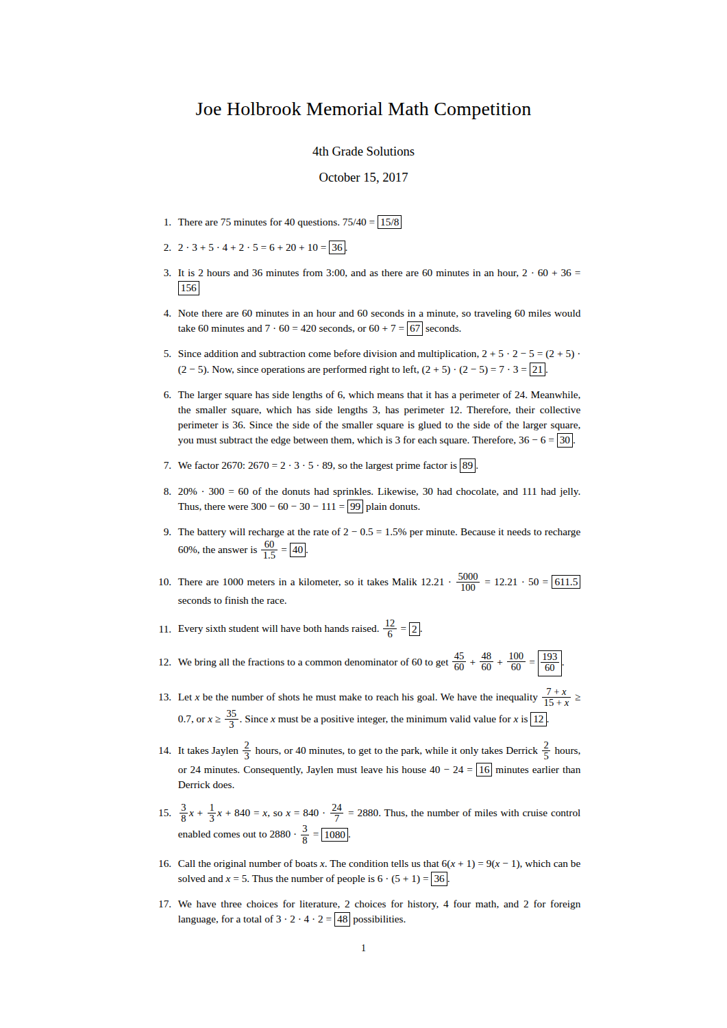Joe Holbrook Memorial Math Competition
4th Grade Solutions
October 15, 2017
There are 75 minutes for 40 questions. 75/40 = 15/8
2 · 3 + 5 · 4 + 2 · 5 = 6 + 20 + 10 = 36.
It is 2 hours and 36 minutes from 3:00, and as there are 60 minutes in an hour, 2 · 60 + 36 = 156
Note there are 60 minutes in an hour and 60 seconds in a minute, so traveling 60 miles would take 60 minutes and 7 · 60 = 420 seconds, or 60 + 7 = 67 seconds.
Since addition and subtraction come before division and multiplication, 2 + 5 · 2 − 5 = (2 + 5) · (2 − 5). Now, since operations are performed right to left, (2 + 5) · (2 − 5) = 7 · 3 = 21.
The larger square has side lengths of 6, which means that it has a perimeter of 24. Meanwhile, the smaller square, which has side lengths 3, has perimeter 12. Therefore, their collective perimeter is 36. Since the side of the smaller square is glued to the side of the larger square, you must subtract the edge between them, which is 3 for each square. Therefore, 36 − 6 = 30.
We factor 2670: 2670 = 2 · 3 · 5 · 89, so the largest prime factor is 89.
20% · 300 = 60 of the donuts had sprinkles. Likewise, 30 had chocolate, and 111 had jelly. Thus, there were 300 − 60 − 30 − 111 = 99 plain donuts.
The battery will recharge at the rate of 2 − 0.5 = 1.5% per minute. Because it needs to recharge 60%, the answer is 601.5 = 40.
There are 1000 meters in a kilometer, so it takes Malik 12.21 · 5000100 = 12.21 · 50 = 611.5 seconds to finish the race.
Every sixth student will have both hands raised. 126 = 2.
We bring all the fractions to a common denominator of 60 to get 4560 + 4860 + 10060 = 19360.
Let x be the number of shots he must make to reach his goal. We have the inequality 7 + x 15 + x ≥ 0.7, or x ≥ 353. Since x must be a positive integer, the minimum valid value for x is 12.
It takes Jaylen 23 hours, or 40 minutes, to get to the park, while it only takes Derrick 25 hours, or 24 minutes. Consequently, Jaylen must leave his house 40 − 24 = 16 minutes earlier than Derrick does.
38 x + 13 x + 840 = x, so x = 840 · 247 = 2880. Thus, the number of miles with cruise control enabled comes out to 2880 · 38 = 1080.
Call the original number of boats x. The condition tells us that 6(x + 1) = 9(x − 1), which can be solved and x = 5. Thus the number of people is 6 · (5 + 1) = 36.
We have three choices for literature, 2 choices for history, 4 four math, and 2 for foreign language, for a total of 3 · 2 · 4 · 2 = 48 possibilities.
1